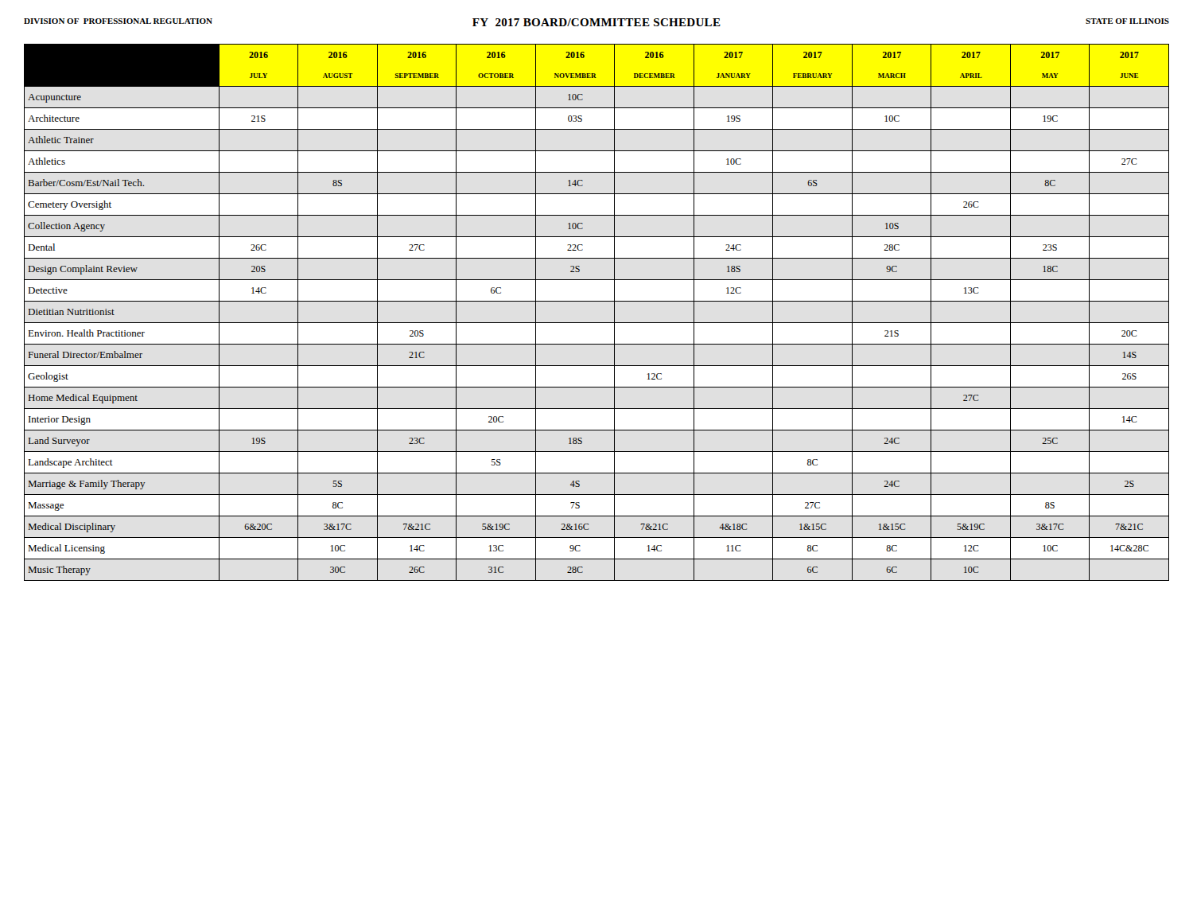DIVISION OF PROFESSIONAL REGULATION
FY 2017 BOARD/COMMITTEE SCHEDULE
STATE OF ILLINOIS
| | 2016 | 2016 | 2016 | 2016 | 2016 | 2016 | 2017 | 2017 | 2017 | 2017 | 2017 | 2017 |
| --- | --- | --- | --- | --- | --- | --- | --- | --- | --- | --- | --- | --- |
| JULY | AUGUST | SEPTEMBER | OCTOBER | NOVEMBER | DECEMBER | JANUARY | FEBRUARY | MARCH | APRIL | MAY | JUNE |
| Acupuncture | | | | | 10C | | | | | | | |
| Architecture | 21S | | | | 03S | | 19S | | 10C | | 19C | |
| Athletic Trainer | | | | | | | | | | | | |
| Athletics | | | | | | | 10C | | | | | 27C |
| Barber/Cosm/Est/Nail Tech. | | 8S | | | 14C | | | 6S | | | 8C | |
| Cemetery Oversight | | | | | | | | | | 26C | | |
| Collection Agency | | | | | 10C | | | | 10S | | | |
| Dental | 26C | | 27C | | 22C | | 24C | | 28C | | 23S | |
| Design Complaint Review | 20S | | | | 2S | | 18S | | 9C | | 18C | |
| Detective | 14C | | | 6C | | | 12C | | | 13C | | |
| Dietitian Nutritionist | | | | | | | | | | | | |
| Environ. Health Practitioner | | | 20S | | | | | | 21S | | | 20C |
| Funeral Director/Embalmer | | | 21C | | | | | | | | | 14S |
| Geologist | | | | | | 12C | | | | | | 26S |
| Home Medical Equipment | | | | | | | | | | 27C | | |
| Interior Design | | | | 20C | | | | | | | | 14C |
| Land Surveyor | 19S | | 23C | | 18S | | | | 24C | | 25C | |
| Landscape Architect | | | | 5S | | | | 8C | | | | |
| Marriage & Family Therapy | | 5S | | | 4S | | | | 24C | | | 2S |
| Massage | | 8C | | | 7S | | | 27C | | | 8S | |
| Medical Disciplinary | 6&20C | 3&17C | 7&21C | 5&19C | 2&16C | 7&21C | 4&18C | 1&15C | 1&15C | 5&19C | 3&17C | 7&21C |
| Medical Licensing | | 10C | 14C | 13C | 9C | 14C | 11C | 8C | 8C | 12C | 10C | 14C&28C |
| Music Therapy | | 30C | 26C | 31C | 28C | | | 6C | 6C | 10C | | |